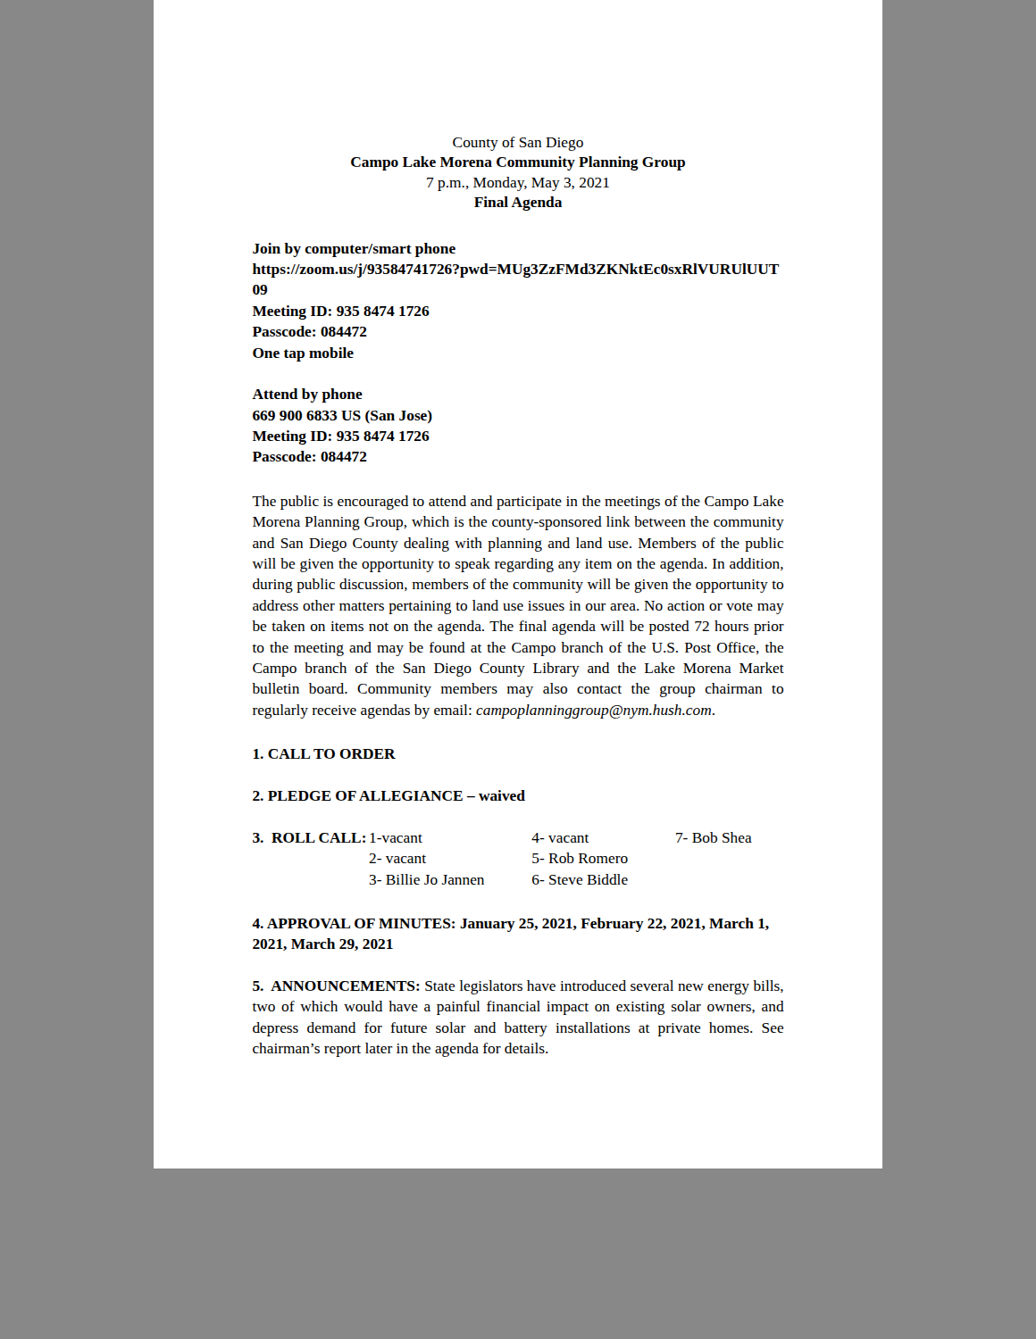County of San Diego
Campo Lake Morena Community Planning Group
7 p.m., Monday, May 3, 2021
Final Agenda
Join by computer/smart phone
https://zoom.us/j/93584741726?pwd=MUg3ZzFMd3ZKNktEc0sxRlVURUlUUT09
Meeting ID: 935 8474 1726
Passcode: 084472
One tap mobile
Attend by phone
669 900 6833 US (San Jose)
Meeting ID: 935 8474 1726
Passcode: 084472
The public is encouraged to attend and participate in the meetings of the Campo Lake Morena Planning Group, which is the county-sponsored link between the community and San Diego County dealing with planning and land use. Members of the public will be given the opportunity to speak regarding any item on the agenda. In addition, during public discussion, members of the community will be given the opportunity to address other matters pertaining to land use issues in our area. No action or vote may be taken on items not on the agenda. The final agenda will be posted 72 hours prior to the meeting and may be found at the Campo branch of the U.S. Post Office, the Campo branch of the San Diego County Library and the Lake Morena Market bulletin board. Community members may also contact the group chairman to regularly receive agendas by email: campoplanninggroup@nym.hush.com.
1. CALL TO ORDER
2. PLEDGE OF ALLEGIANCE – waived
3. ROLL CALL:
| 1-vacant | 4- vacant | 7- Bob Shea |
| 2- vacant | 5- Rob Romero | |
| 3- Billie Jo Jannen | 6- Steve Biddle | |
4. APPROVAL OF MINUTES: January 25, 2021, February 22, 2021, March 1, 2021, March 29, 2021
5. ANNOUNCEMENTS: State legislators have introduced several new energy bills, two of which would have a painful financial impact on existing solar owners, and depress demand for future solar and battery installations at private homes. See chairman’s report later in the agenda for details.